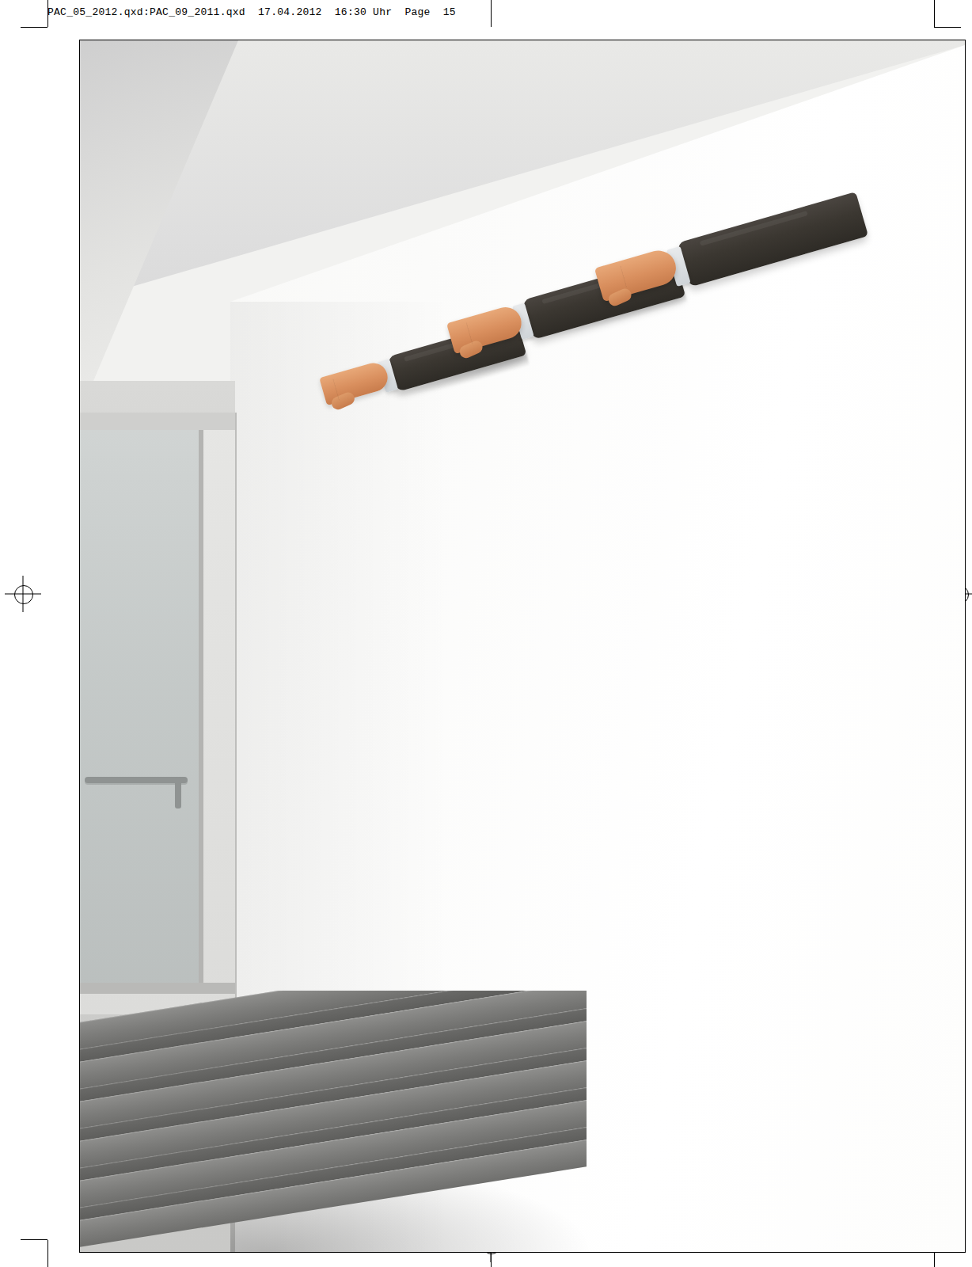PAC_05_2012.qxd:PAC_09_2011.qxd 17.04.2012 16:30 Uhr Page 15
Page 15 — full-bleed photograph, no caption text printed.